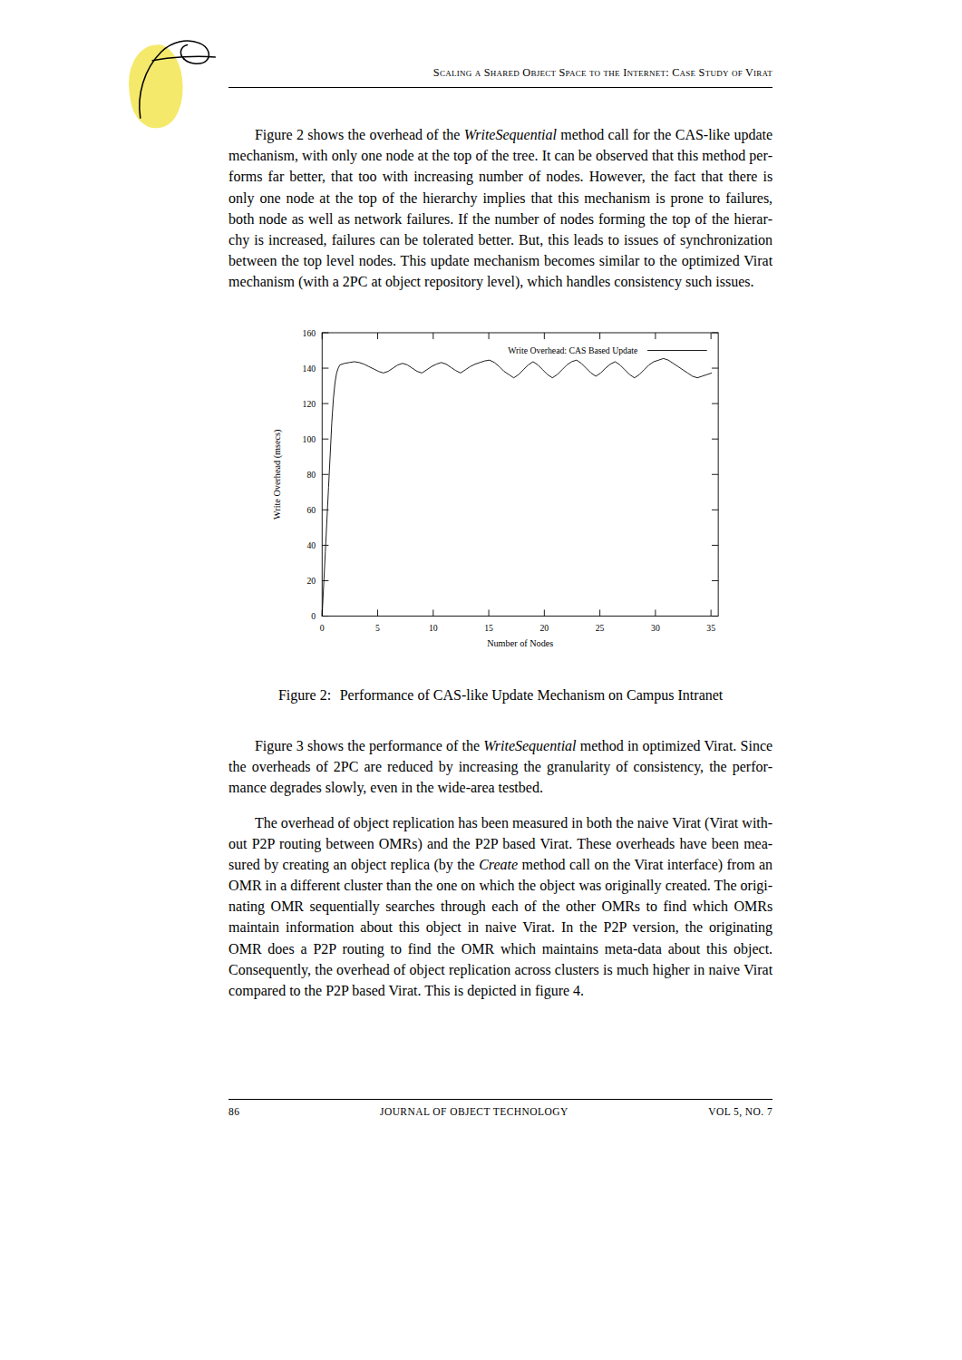Scaling a Shared Object Space to the Internet: Case Study of Virat
Figure 2 shows the overhead of the WriteSequential method call for the CAS-like update mechanism, with only one node at the top of the tree. It can be observed that this method performs far better, that too with increasing number of nodes. However, the fact that there is only one node at the top of the hierarchy implies that this mechanism is prone to failures, both node as well as network failures. If the number of nodes forming the top of the hierarchy is increased, failures can be tolerated better. But, this leads to issues of synchronization between the top level nodes. This update mechanism becomes similar to the optimized Virat mechanism (with a 2PC at object repository level), which handles consistency such issues.
0 20 40 60 80 100 120 140 160 0 5 10 15 20 25 30 35 Number of Nodes Write Overhead (msecs) Write Overhead: CAS Based Update
Figure 2: Performance of CAS-like Update Mechanism on Campus Intranet
Figure 3 shows the performance of the WriteSequential method in optimized Virat. Since the overheads of 2PC are reduced by increasing the granularity of consistency, the performance degrades slowly, even in the wide-area testbed.
The overhead of object replication has been measured in both the naive Virat (Virat without P2P routing between OMRs) and the P2P based Virat. These overheads have been measured by creating an object replica (by the Create method call on the Virat interface) from an OMR in a different cluster than the one on which the object was originally created. The originating OMR sequentially searches through each of the other OMRs to find which OMRs maintain information about this object in naive Virat. In the P2P version, the originating OMR does a P2P routing to find the OMR which maintains meta-data about this object. Consequently, the overhead of object replication across clusters is much higher in naive Virat compared to the P2P based Virat. This is depicted in figure 4.
86
JOURNAL OF OBJECT TECHNOLOGY
VOL 5, NO. 7